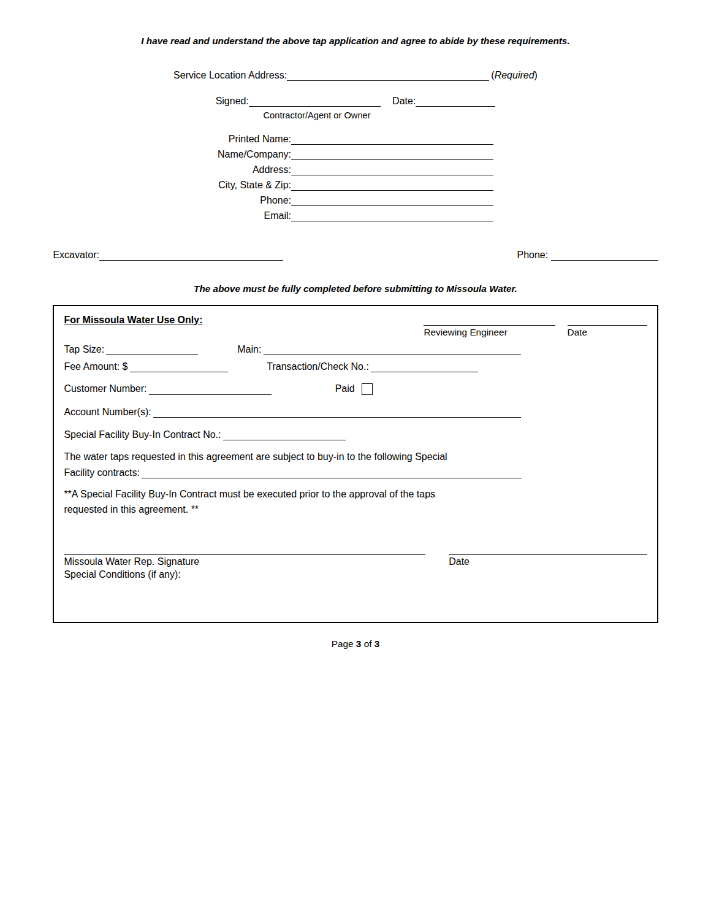I have read and understand the above tap application and agree to abide by these requirements.
| Service Location Address: | | ( Required ) |
| Signed: | | Date: | |
| | Contractor/Agent or Owner | |
| Printed Name: | |
| Name/Company: | |
| Address: | |
| City, State & Zip: | |
| Phone: | |
| Email: | |
Excavator:
Phone:
The above must be fully completed before submitting to Missoula Water.
For Missoula Water Use Only:
Reviewing Engineer
Date
Tap Size: Main:
Fee Amount: $ Transaction/Check No.:
Customer Number: Paid
Account Number(s):
Special Facility Buy-In Contract No.:
The water taps requested in this agreement are subject to buy-in to the following Special
Facility contracts:
**A Special Facility Buy-In Contract must be executed prior to the approval of the taps
requested in this agreement. **
Missoula Water Rep. Signature
Date
Special Conditions (if any):
Page 3 of 3